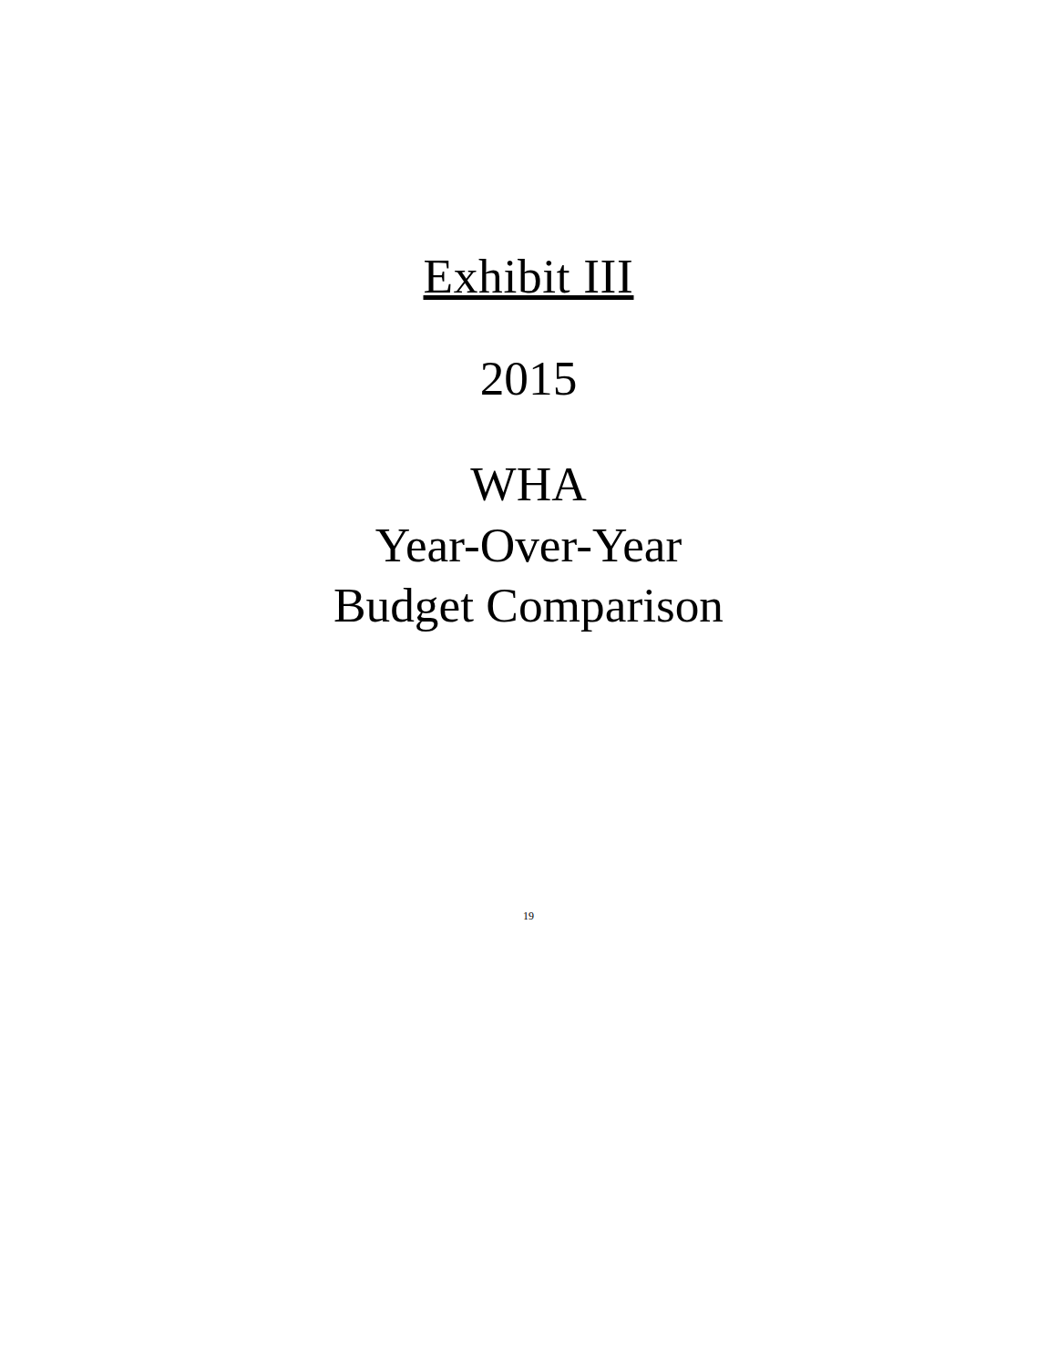Exhibit III
2015
WHA
Year-Over-Year
Budget Comparison
19